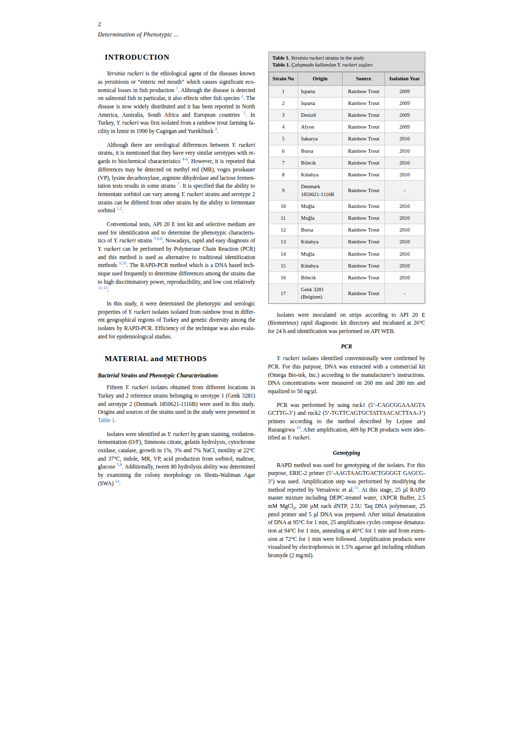2
Determination of Phenotypic ...
INTRODUCTION
Yersinia ruckeri is the ethiological agent of the diseases known as yersiniosis or “enteric red mouth” which causes significant economical losses in fish production 1. Although the disease is detected on salmonid fish in particular, it also effects other fish species 2. The disease is now widely distributed and it has been reported in North America, Australia, South Africa and European countries 1. In Turkey, Y. ruckeri was first isolated from a rainbow trout farming facility in İzmir in 1990 by Cagirgan and Yurekliturk 3.
Although there are serological differences between Y. ruckeri strains, it is mentioned that they have very similar serotypes with regards to biochemical characteristics 4-6. However, it is reported that differences may be detected on methyl red (MR), voges proskauer (VP), lysine decarboxylase, arginine dihydrolase and lactose fermentation tests results in some strains 7. It is specified that the ability to fermentate sorbitol can vary among Y. ruckeri strains and serotype 2 strains can be differed from other strains by the ability to fermentate sorbitol 1,2.
Conventional tests, API 20 E test kit and selective medium are used for identification and to determine the phenotypic characteristics of Y. ruckeri strains 5,6,8. Nowadays, rapid and easy diagnosis of Y. ruckeri can be performed by Polymerase Chain Reaction (PCR) and this method is used as alternative to traditional identification methods 9,10. The RAPD-PCR method which is a DNA based technique used frequently to determine differences among the strains due to high discriminatory power, reproducibility, and low cost relatively 11-13.
In this study, it were determined the phenotypic and serologic properties of Y. ruckeri isolates isolated from rainbow trout in different geographical regions of Turkey and genetic diversity among the isolates by RAPD-PCR. Efficiency of the technique was also evaluated for epidemiological studies.
MATERIAL and METHODS
Bacterial Strains and Phenotypic Characterizations
Fifteen Y. ruckeri isolates obtained from different locations in Turkey and 2 reference strains belonging to serotype 1 (Genk 3281) and serotype 2 (Denmark 1850621-1116B) were used in this study. Origins and sources of the strains used in the study were presented in Table 1.
Isolates were identified as Y. ruckeri by gram staining, oxidation-fermentation (O/F), Simmons citrate, gelatin hydrolysis, cytochrome oxidase, catalase, growth in 1%, 3% and 7% NaCl, motility at 22°C and 37°C, indole, MR, VP, acid production from sorbitol, maltose, glucose 5,8. Additionally, tween 80 hydrolysis ability was determined by examining the colony morphology on Shotts-Waltman Agar (SWA) 14.
Table 1. Yersinia ruckeri strains in the study
Tablo 1. Çalışmada kullanılan Y. ruckeri suşları
| Strain No | Origin | Source | Isolation Year |
| --- | --- | --- | --- |
| 1 | Isparta | Rainbow Trout | 2009 |
| 2 | Isparta | Rainbow Trout | 2009 |
| 3 | Denizli | Rainbow Trout | 2009 |
| 4 | Afyon | Rainbow Trout | 2009 |
| 5 | Sakarya | Rainbow Trout | 2010 |
| 6 | Bursa | Rainbow Trout | 2010 |
| 7 | Bilecik | Rainbow Trout | 2010 |
| 8 | Kütahya | Rainbow Trout | 2010 |
| 9 | Denmark 1850621-1116B | Rainbow Trout | - |
| 10 | Muğla | Rainbow Trout | 2010 |
| 11 | Muğla | Rainbow Trout | 2010 |
| 12 | Bursa | Rainbow Trout | 2010 |
| 13 | Kütahya | Rainbow Trout | 2010 |
| 14 | Muğla | Rainbow Trout | 2010 |
| 15 | Kütahya | Rainbow Trout | 2010 |
| 16 | Bilecik | Rainbow Trout | 2010 |
| 17 | Genk 3281 (Belgium) | Rainbow Trout | - |
Isolates were inoculated on strips according to API 20 E (Biomerieux) rapid diagnostic kit directory and incubated at 26°C for 24 h and identification was performed on API WEB.
PCR
Y. ruckeri isolates identified conventionally were confirmed by PCR. For this purpose, DNA was extracted with a commercial kit (Omega Bio-tek, Inc.) according to the manufacturer’s instructions. DNA concentrations were measured on 260 nm and 280 nm and equalized to 50 ng/µl.
PCR was performed by using ruck1 (5’–CAGCGGAAAGTA GCTTG-3’) and ruck2 (5’-TGTTCAGTGCTATTAACACTTAA-3’) primers according to the method described by Lejune and Rurangirwa 10. After amplification, 409 bp PCR products were identified as Y. ruckeri.
Genotyping
RAPD method was used for genotyping of the isolates. For this purpose, ERIC-2 primer (5’-AAGTAAGTGACTGGGGT GAGCG-3’) was used. Amplification step was performed by modifying the method reported by Versalovic et al.15. At this stage, 25 µl RAPD master mixture including DEPC-treated water, 1XPCR Buffer, 2.5 mM MgCl2, 200 µM each dNTP, 2.5U Taq DNA polymerase, 25 pmol primer and 5 µl DNA was prepared. After initial denaturation of DNA at 95°C for 1 min, 25 amplificates cycles compose denaturation at 94°C for 1 min, annealing at 40°C for 1 min and from extension at 72°C for 1 min were followed. Amplification products were visualised by electrophoresis in 1.5% agarose gel including ethidium bromyde (2 mg/ml).